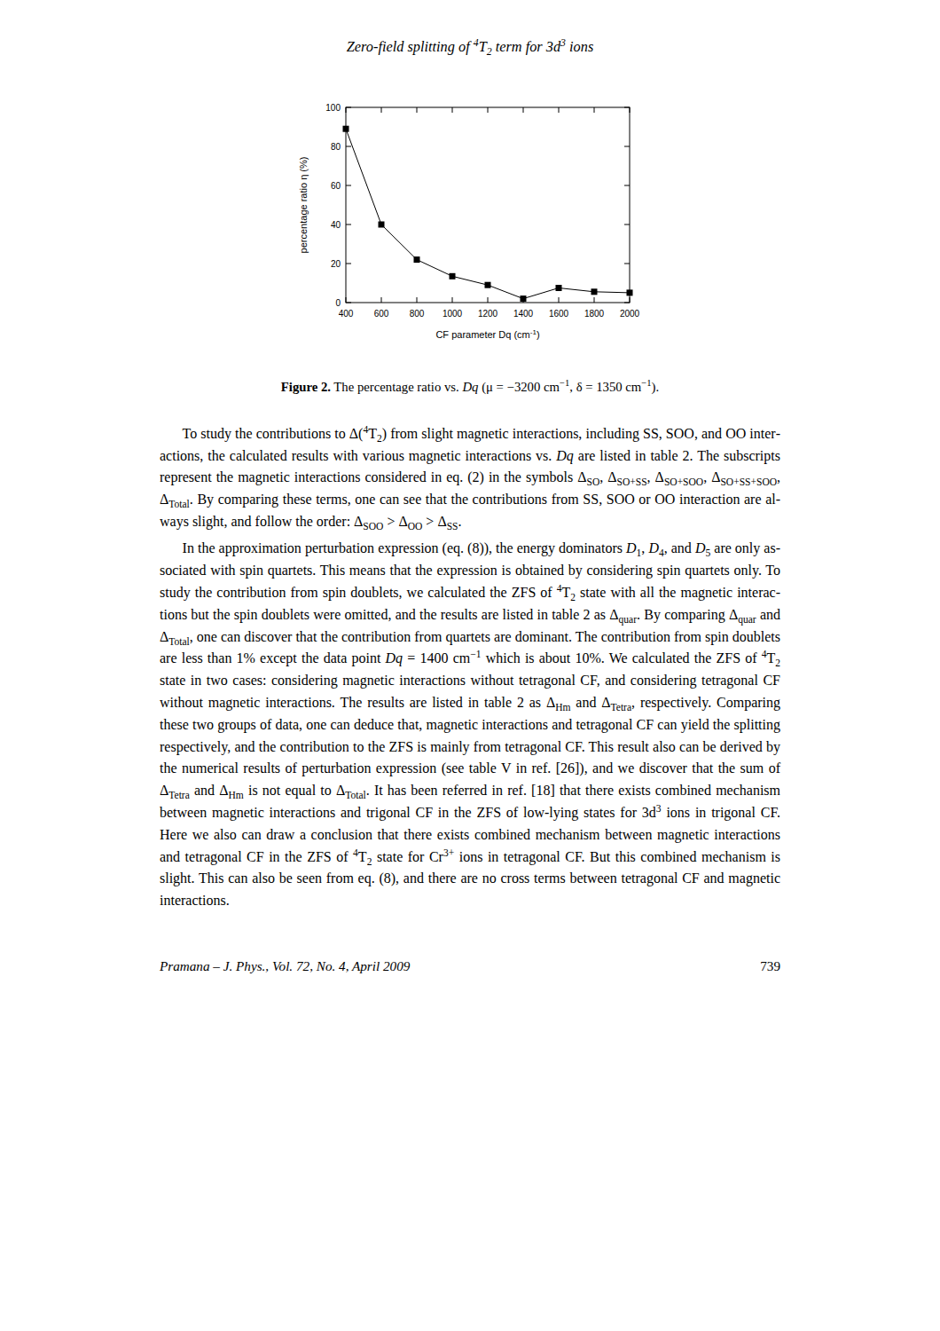Zero-field splitting of 4T2 term for 3d3 ions
0 20 40 60 80 100 400 600 800 1000 1200 1400 1600 1800 2000 CF parameter Dq (cm-1) percentage ratio η (%)
Figure 2. The percentage ratio vs. Dq (μ = −3200 cm−1, δ = 1350 cm−1).
To study the contributions to Δ(4T2) from slight magnetic interactions, including SS, SOO, and OO interactions, the calculated results with various magnetic interactions vs. Dq are listed in table 2. The subscripts represent the magnetic interactions considered in eq. (2) in the symbols ΔSO, ΔSO+SS, ΔSO+SOO, ΔSO+SS+SOO, ΔTotal. By comparing these terms, one can see that the contributions from SS, SOO or OO interaction are always slight, and follow the order: ΔSOO > ΔOO > ΔSS.
In the approximation perturbation expression (eq. (8)), the energy dominators D1, D4, and D5 are only associated with spin quartets. This means that the expression is obtained by considering spin quartets only. To study the contribution from spin doublets, we calculated the ZFS of 4T2 state with all the magnetic interactions but the spin doublets were omitted, and the results are listed in table 2 as Δquar. By comparing Δquar and ΔTotal, one can discover that the contribution from quartets are dominant. The contribution from spin doublets are less than 1% except the data point Dq = 1400 cm−1 which is about 10%. We calculated the ZFS of 4T2 state in two cases: considering magnetic interactions without tetragonal CF, and considering tetragonal CF without magnetic interactions. The results are listed in table 2 as ΔHm and ΔTetra, respectively. Comparing these two groups of data, one can deduce that, magnetic interactions and tetragonal CF can yield the splitting respectively, and the contribution to the ZFS is mainly from tetragonal CF. This result also can be derived by the numerical results of perturbation expression (see table V in ref. [26]), and we discover that the sum of ΔTetra and ΔHm is not equal to ΔTotal. It has been referred in ref. [18] that there exists combined mechanism between magnetic interactions and trigonal CF in the ZFS of low-lying states for 3d3 ions in trigonal CF. Here we also can draw a conclusion that there exists combined mechanism between magnetic interactions and tetragonal CF in the ZFS of 4T2 state for Cr3+ ions in tetragonal CF. But this combined mechanism is slight. This can also be seen from eq. (8), and there are no cross terms between tetragonal CF and magnetic interactions.
Pramana – J. Phys., Vol. 72, No. 4, April 2009 739